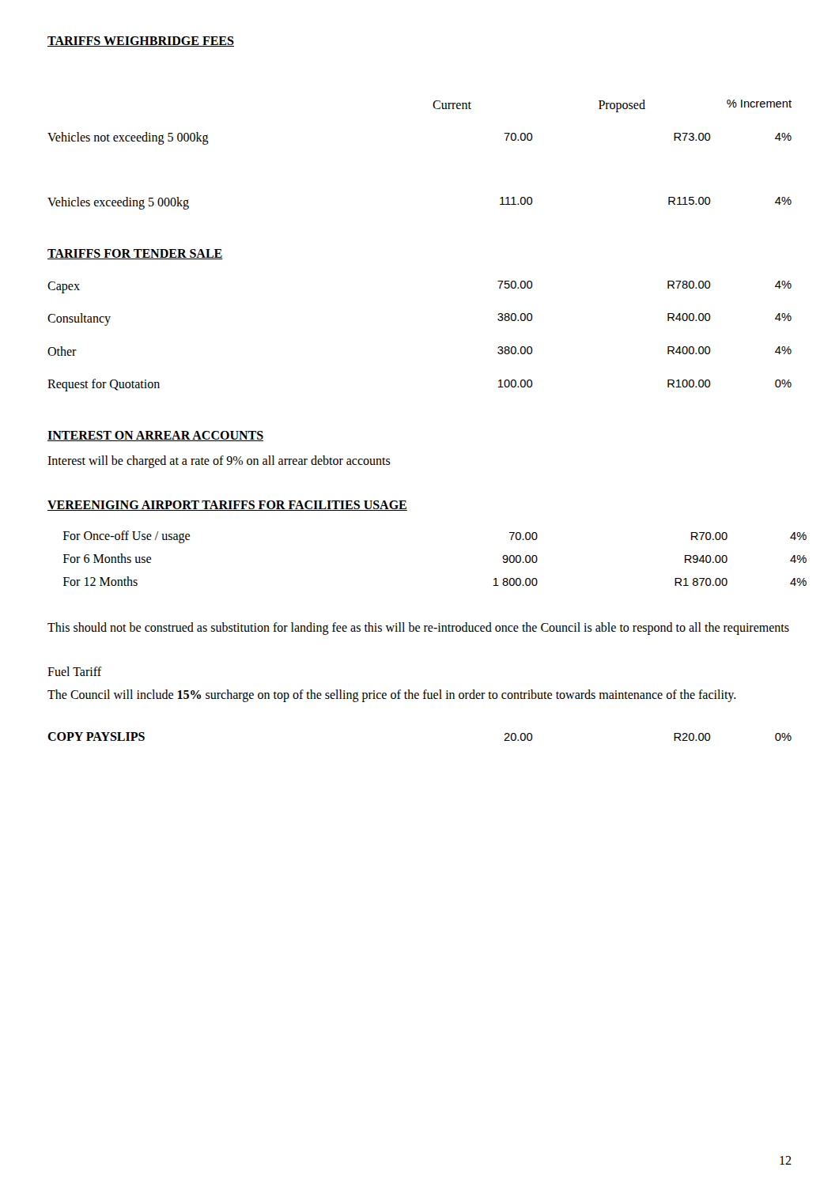Tariffs Weighbridge Fees
| | Current | Proposed | % Increment |
| Vehicles not exceeding 5 000kg | 70.00 | R73.00 | 4% |
| Vehicles exceeding 5 000kg | 111.00 | R115.00 | 4% |
Tariffs for Tender Sale
| Capex | 750.00 | R780.00 | 4% |
| Consultancy | 380.00 | R400.00 | 4% |
| Other | 380.00 | R400.00 | 4% |
| Request for Quotation | 100.00 | R100.00 | 0% |
Interest on Arrear Accounts
Interest will be charged at a rate of 9% on all arrear debtor accounts
Vereeniging Airport Tariffs for Facilities Usage
| For Once-off Use / usage | 70.00 | R70.00 | 4% |
| For 6 Months use | 900.00 | R940.00 | 4% |
| For 12 Months | 1 800.00 | R1 870.00 | 4% |
This should not be construed as substitution for landing fee as this will be re-introduced once the Council is able to respond to all the requirements
Fuel Tariff
The Council will include 15% surcharge on top of the selling price of the fuel in order to contribute towards maintenance of the facility.
| Copy Payslips | 20.00 | R20.00 | 0% |
12